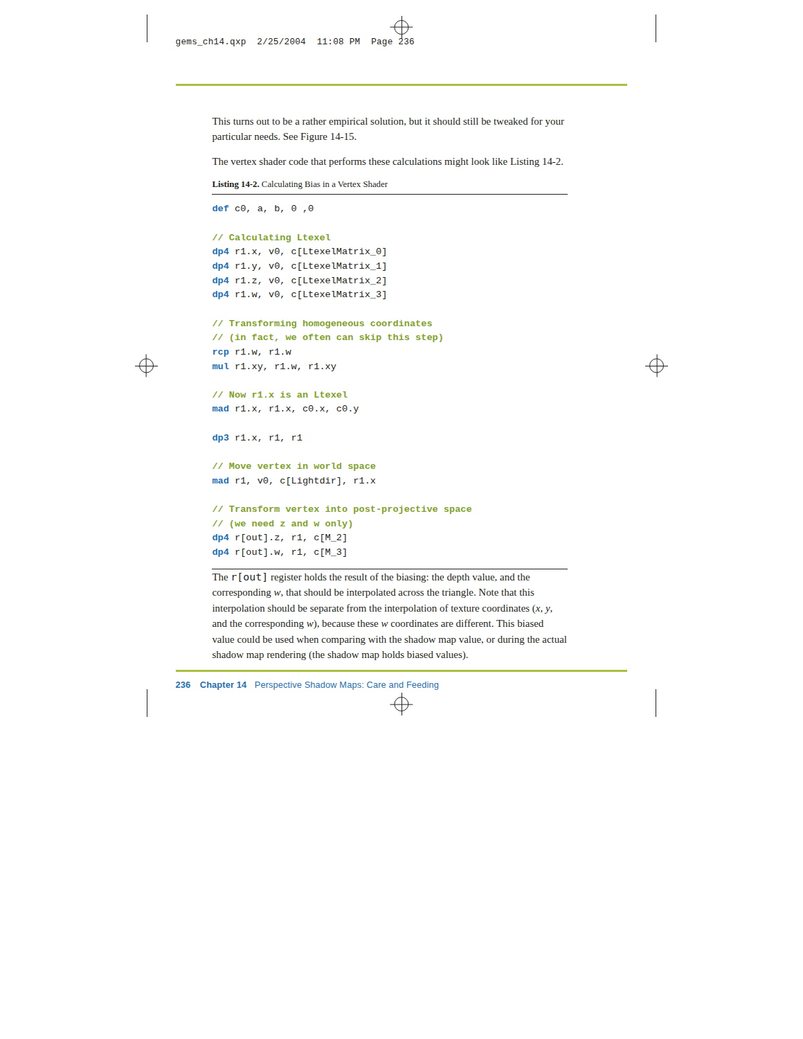gems_ch14.qxp 2/25/2004 11:08 PM Page 236
This turns out to be a rather empirical solution, but it should still be tweaked for your particular needs. See Figure 14-15.
The vertex shader code that performs these calculations might look like Listing 14-2.
Listing 14-2. Calculating Bias in a Vertex Shader
def c0, a, b, 0 ,0

// Calculating Ltexel
dp4 r1.x, v0, c[LtexelMatrix_0]
dp4 r1.y, v0, c[LtexelMatrix_1]
dp4 r1.z, v0, c[LtexelMatrix_2]
dp4 r1.w, v0, c[LtexelMatrix_3]

// Transforming homogeneous coordinates
// (in fact, we often can skip this step)
rcp r1.w, r1.w
mul r1.xy, r1.w, r1.xy

// Now r1.x is an Ltexel
mad r1.x, r1.x, c0.x, c0.y

dp3 r1.x, r1, r1

// Move vertex in world space
mad r1, v0, c[Lightdir], r1.x

// Transform vertex into post-projective space
// (we need z and w only)
dp4 r[out].z, r1, c[M_2]
dp4 r[out].w, r1, c[M_3]
The r[out] register holds the result of the biasing: the depth value, and the corresponding w, that should be interpolated across the triangle. Note that this interpolation should be separate from the interpolation of texture coordinates (x, y, and the corresponding w), because these w coordinates are different. This biased value could be used when comparing with the shadow map value, or during the actual shadow map rendering (the shadow map holds biased values).
236 Chapter 14 Perspective Shadow Maps: Care and Feeding